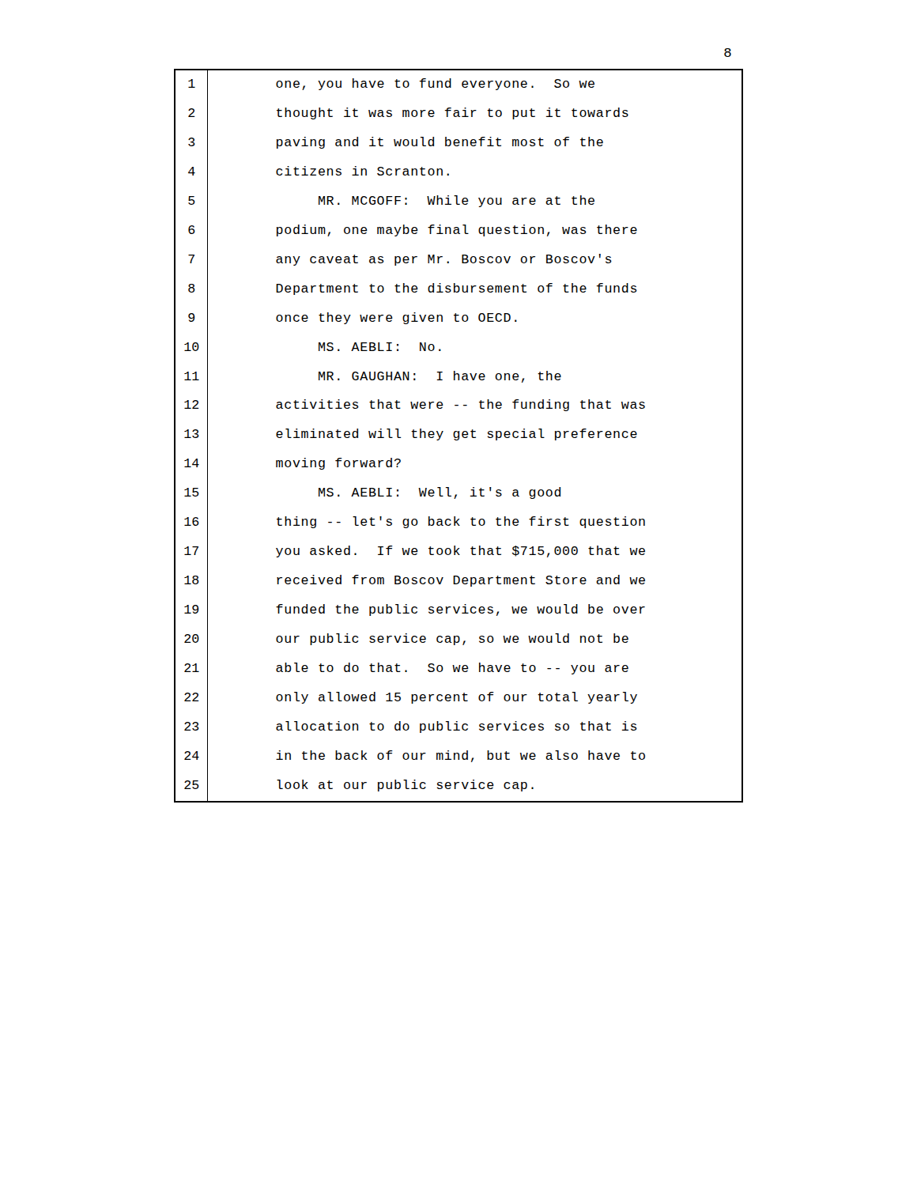8
| 1 | one, you have to fund everyone. So we |
| 2 | thought it was more fair to put it towards |
| 3 | paving and it would benefit most of the |
| 4 | citizens in Scranton. |
| 5 | MR. MCGOFF: While you are at the |
| 6 | podium, one maybe final question, was there |
| 7 | any caveat as per Mr. Boscov or Boscov's |
| 8 | Department to the disbursement of the funds |
| 9 | once they were given to OECD. |
| 10 | MS. AEBLI: No. |
| 11 | MR. GAUGHAN: I have one, the |
| 12 | activities that were -- the funding that was |
| 13 | eliminated will they get special preference |
| 14 | moving forward? |
| 15 | MS. AEBLI: Well, it's a good |
| 16 | thing -- let's go back to the first question |
| 17 | you asked. If we took that $715,000 that we |
| 18 | received from Boscov Department Store and we |
| 19 | funded the public services, we would be over |
| 20 | our public service cap, so we would not be |
| 21 | able to do that. So we have to -- you are |
| 22 | only allowed 15 percent of our total yearly |
| 23 | allocation to do public services so that is |
| 24 | in the back of our mind, but we also have to |
| 25 | look at our public service cap. |